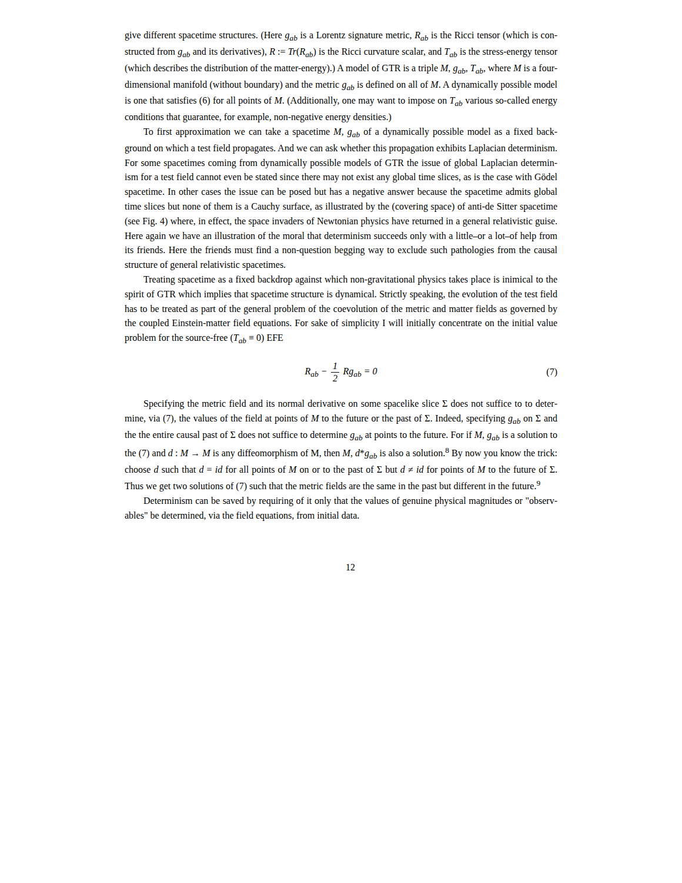give different spacetime structures. (Here gab is a Lorentz signature metric, Rab is the Ricci tensor (which is constructed from gab and its derivatives), R := Tr(Rab) is the Ricci curvature scalar, and Tab is the stress-energy tensor (which describes the distribution of the matter-energy).) A model of GTR is a triple M, gab, Tab, where M is a four-dimensional manifold (without boundary) and the metric gab is defined on all of M. A dynamically possible model is one that satisfies (6) for all points of M. (Additionally, one may want to impose on Tab various so-called energy conditions that guarantee, for example, non-negative energy densities.)
To first approximation we can take a spacetime M, gab of a dynamically possible model as a fixed background on which a test field propagates. And we can ask whether this propagation exhibits Laplacian determinism. For some spacetimes coming from dynamically possible models of GTR the issue of global Laplacian determinism for a test field cannot even be stated since there may not exist any global time slices, as is the case with Gödel spacetime. In other cases the issue can be posed but has a negative answer because the spacetime admits global time slices but none of them is a Cauchy surface, as illustrated by the (covering space) of anti-de Sitter spacetime (see Fig. 4) where, in effect, the space invaders of Newtonian physics have returned in a general relativistic guise. Here again we have an illustration of the moral that determinism succeeds only with a little–or a lot–of help from its friends. Here the friends must find a non-question begging way to exclude such pathologies from the causal structure of general relativistic spacetimes.
Treating spacetime as a fixed backdrop against which non-gravitational physics takes place is inimical to the spirit of GTR which implies that spacetime structure is dynamical. Strictly speaking, the evolution of the test field has to be treated as part of the general problem of the coevolution of the metric and matter fields as governed by the coupled Einstein-matter field equations. For sake of simplicity I will initially concentrate on the initial value problem for the source-free (Tab ≡ 0) EFE
Rab − 12 Rgab = 0 (7)
Specifying the metric field and its normal derivative on some spacelike slice Σ does not suffice to to determine, via (7), the values of the field at points of M to the future or the past of Σ. Indeed, specifying gab on Σ and the the entire causal past of Σ does not suffice to determine gab at points to the future. For if M, gab is a solution to the (7) and d : M → M is any diffeomorphism of M, then M, d*gab is also a solution.8 By now you know the trick: choose d such that d = id for all points of M on or to the past of Σ but d ≠ id for points of M to the future of Σ. Thus we get two solutions of (7) such that the metric fields are the same in the past but different in the future.9
Determinism can be saved by requiring of it only that the values of genuine physical magnitudes or "observables" be determined, via the field equations, from initial data.
12